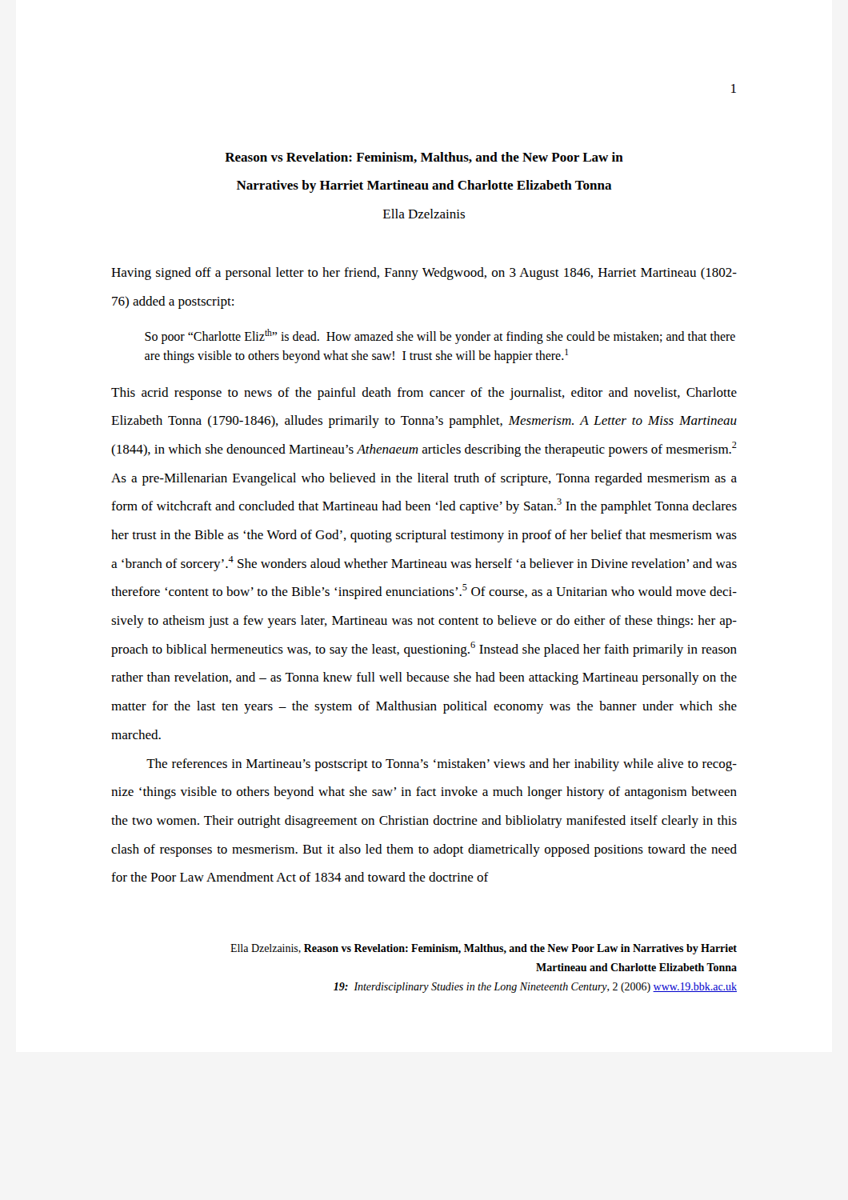1
Reason vs Revelation: Feminism, Malthus, and the New Poor Law in Narratives by Harriet Martineau and Charlotte Elizabeth Tonna
Ella Dzelzainis
Having signed off a personal letter to her friend, Fanny Wedgwood, on 3 August 1846, Harriet Martineau (1802-76) added a postscript:
So poor “Charlotte Elizth” is dead. How amazed she will be yonder at finding she could be mistaken; and that there are things visible to others beyond what she saw! I trust she will be happier there.1
This acrid response to news of the painful death from cancer of the journalist, editor and novelist, Charlotte Elizabeth Tonna (1790-1846), alludes primarily to Tonna’s pamphlet, Mesmerism. A Letter to Miss Martineau (1844), in which she denounced Martineau’s Athenaeum articles describing the therapeutic powers of mesmerism.2 As a pre-Millenarian Evangelical who believed in the literal truth of scripture, Tonna regarded mesmerism as a form of witchcraft and concluded that Martineau had been ‘led captive’ by Satan.3 In the pamphlet Tonna declares her trust in the Bible as ‘the Word of God’, quoting scriptural testimony in proof of her belief that mesmerism was a ‘branch of sorcery’.4 She wonders aloud whether Martineau was herself ‘a believer in Divine revelation’ and was therefore ‘content to bow’ to the Bible’s ‘inspired enunciations’.5 Of course, as a Unitarian who would move decisively to atheism just a few years later, Martineau was not content to believe or do either of these things: her approach to biblical hermeneutics was, to say the least, questioning.6 Instead she placed her faith primarily in reason rather than revelation, and – as Tonna knew full well because she had been attacking Martineau personally on the matter for the last ten years – the system of Malthusian political economy was the banner under which she marched.
The references in Martineau’s postscript to Tonna’s ‘mistaken’ views and her inability while alive to recognize ‘things visible to others beyond what she saw’ in fact invoke a much longer history of antagonism between the two women. Their outright disagreement on Christian doctrine and bibliolatry manifested itself clearly in this clash of responses to mesmerism. But it also led them to adopt diametrically opposed positions toward the need for the Poor Law Amendment Act of 1834 and toward the doctrine of
Ella Dzelzainis, Reason vs Revelation: Feminism, Malthus, and the New Poor Law in Narratives by Harriet Martineau and Charlotte Elizabeth Tonna
19: Interdisciplinary Studies in the Long Nineteenth Century, 2 (2006) www.19.bbk.ac.uk